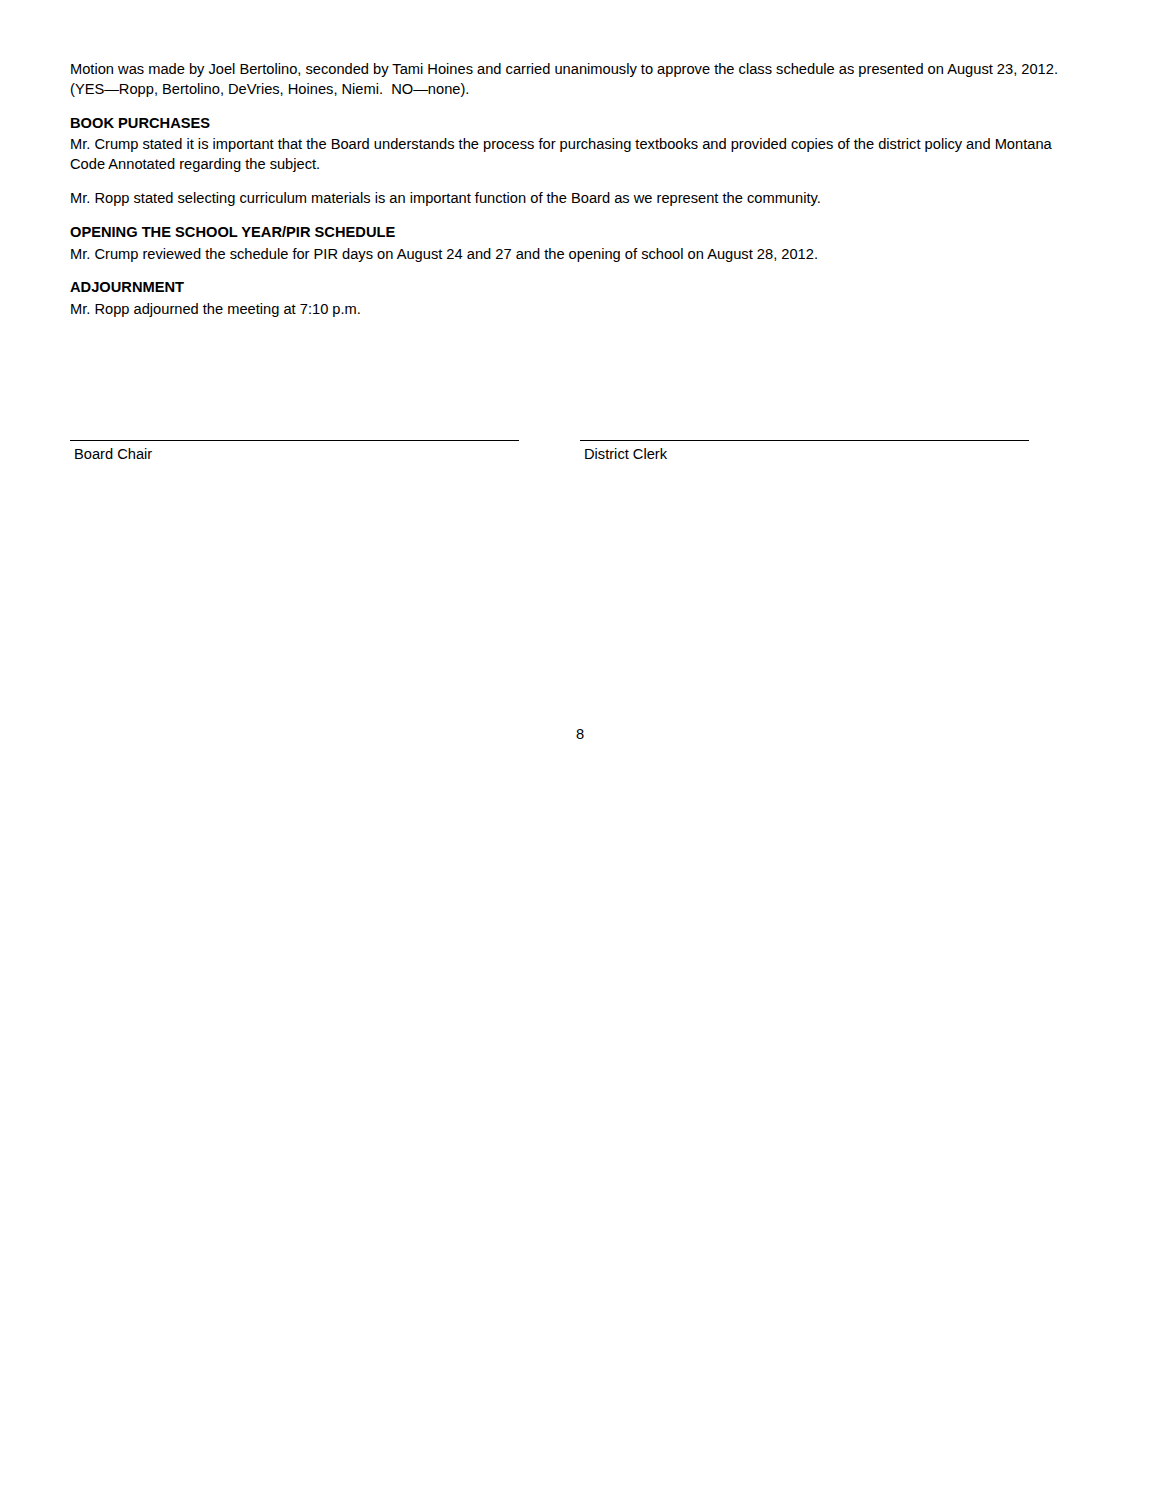Motion was made by Joel Bertolino, seconded by Tami Hoines and carried unanimously to approve the class schedule as presented on August 23, 2012. (YES—Ropp, Bertolino, DeVries, Hoines, Niemi. NO—none).
Book Purchases
Mr. Crump stated it is important that the Board understands the process for purchasing textbooks and provided copies of the district policy and Montana Code Annotated regarding the subject.
Mr. Ropp stated selecting curriculum materials is an important function of the Board as we represent the community.
Opening the School Year/PIR Schedule
Mr. Crump reviewed the schedule for PIR days on August 24 and 27 and the opening of school on August 28, 2012.
Adjournment
Mr. Ropp adjourned the meeting at 7:10 p.m.
| Board Chair | District Clerk |
8